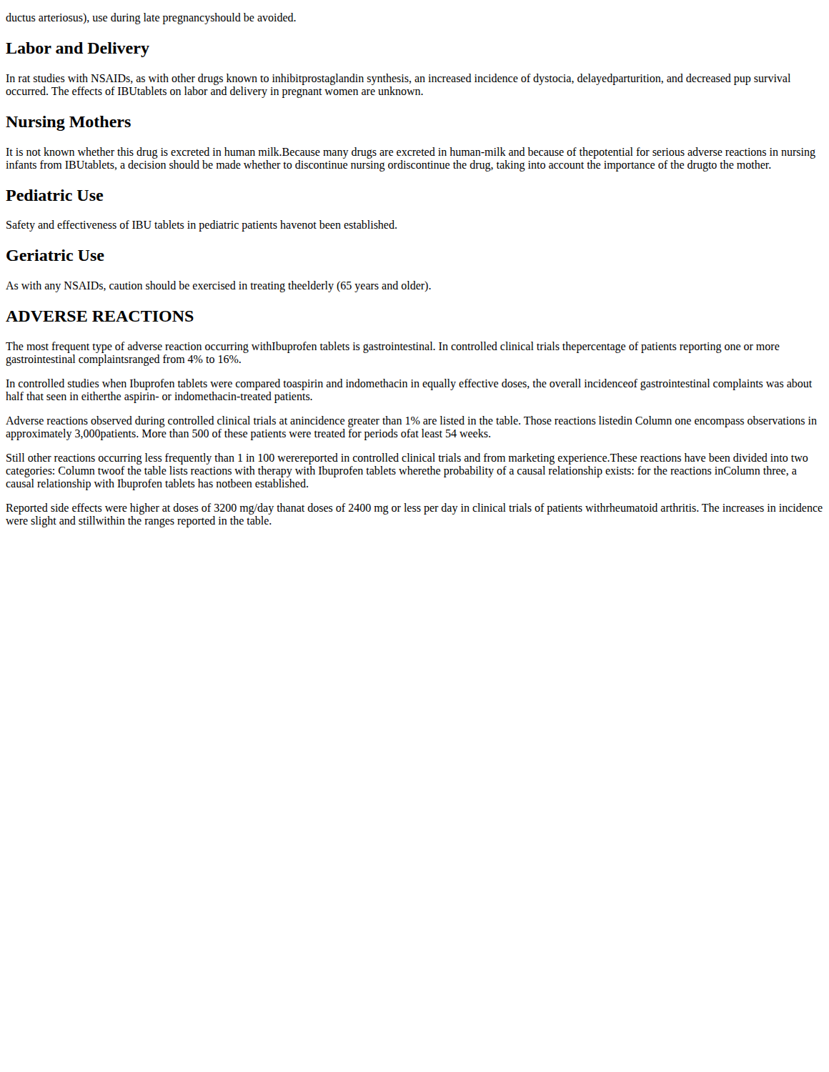ductus arteriosus), use during late pregnancyshould be avoided.
Labor and Delivery
In rat studies with NSAIDs, as with other drugs known to inhibitprostaglandin synthesis, an increased incidence of dystocia, delayedparturition, and decreased pup survival occurred. The effects of IBUtablets on labor and delivery in pregnant women are unknown.
Nursing Mothers
It is not known whether this drug is excreted in human milk.Because many drugs are excreted in human-milk and because of thepotential for serious adverse reactions in nursing infants from IBUtablets, a decision should be made whether to discontinue nursing ordiscontinue the drug, taking into account the importance of the drugto the mother.
Pediatric Use
Safety and effectiveness of IBU tablets in pediatric patients havenot been established.
Geriatric Use
As with any NSAIDs, caution should be exercised in treating theelderly (65 years and older).
ADVERSE REACTIONS
The most frequent type of adverse reaction occurring withIbuprofen tablets is gastrointestinal. In controlled clinical trials thepercentage of patients reporting one or more gastrointestinal complaintsranged from 4% to 16%.
In controlled studies when Ibuprofen tablets were compared toaspirin and indomethacin in equally effective doses, the overall incidenceof gastrointestinal complaints was about half that seen in eitherthe aspirin- or indomethacin-treated patients.
Adverse reactions observed during controlled clinical trials at anincidence greater than 1% are listed in the table. Those reactions listedin Column one encompass observations in approximately 3,000patients. More than 500 of these patients were treated for periods ofat least 54 weeks.
Still other reactions occurring less frequently than 1 in 100 werereported in controlled clinical trials and from marketing experience.These reactions have been divided into two categories: Column twoof the table lists reactions with therapy with Ibuprofen tablets wherethe probability of a causal relationship exists: for the reactions inColumn three, a causal relationship with Ibuprofen tablets has notbeen established.
Reported side effects were higher at doses of 3200 mg/day thanat doses of 2400 mg or less per day in clinical trials of patients withrheumatoid arthritis. The increases in incidence were slight and stillwithin the ranges reported in the table.